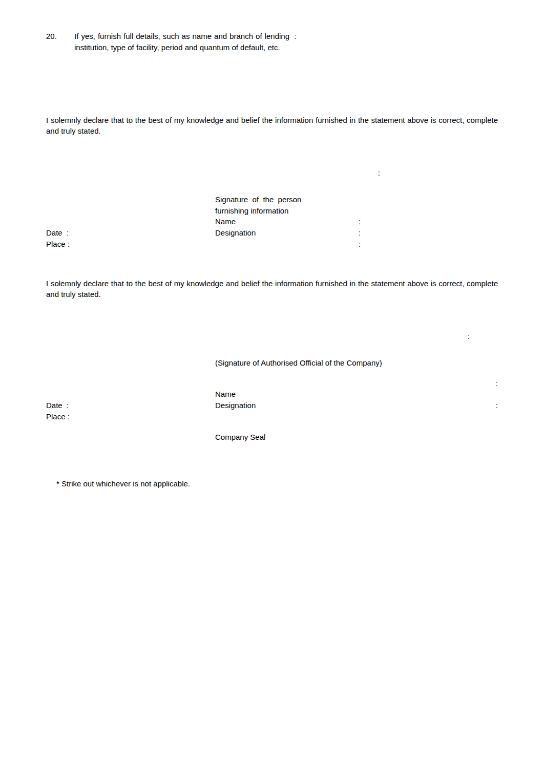20.
If yes, furnish full details, such as name and branch of lending institution, type of facility, period and quantum of default, etc.
:
I solemnly declare that to the best of my knowledge and belief the information furnished in the statement above is correct, complete and truly stated.
:
Signature of the person
furnishing information
Name
:
Date :
Designation
:
Place :
:
I solemnly declare that to the best of my knowledge and belief the information furnished in the statement above is correct, complete and truly stated.
:
(Signature of Authorised Official of the Company)
:
Name
Date :
Designation
:
Place :
Company Seal
* Strike out whichever is not applicable.